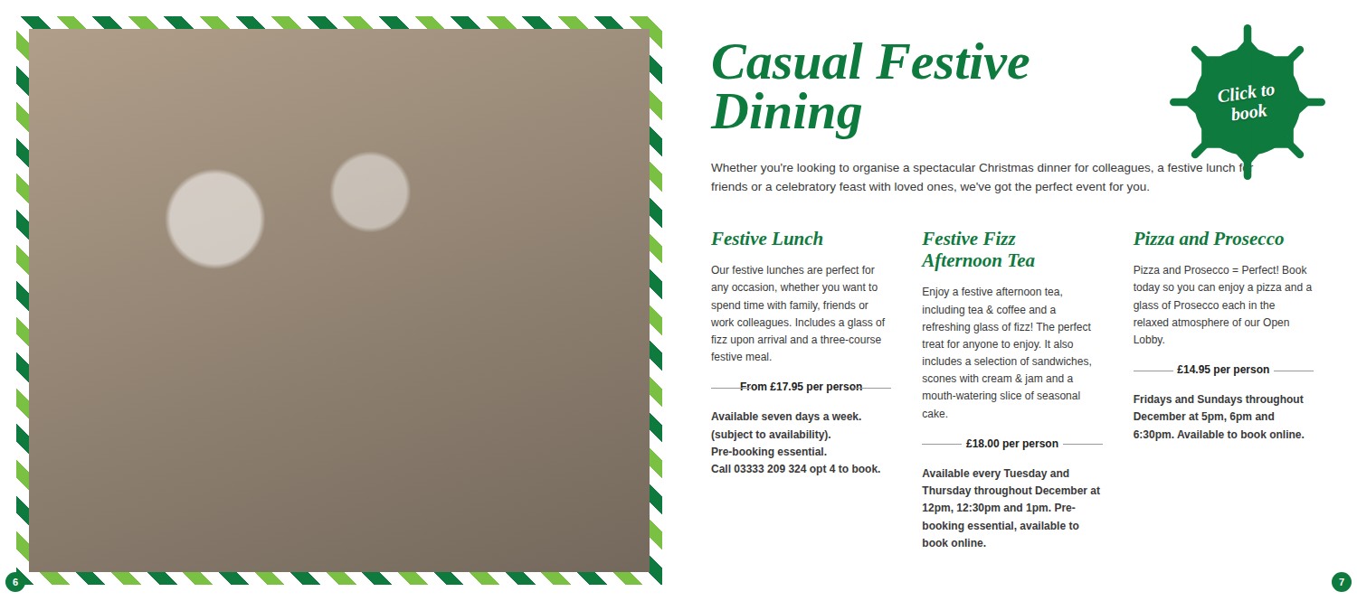6
Click to
book
Casual Festive Dining
Whether you're looking to organise a spectacular Christmas dinner for colleagues, a festive lunch for friends or a celebratory feast with loved ones, we've got the perfect event for you.
Festive Lunch
Our festive lunches are perfect for any occasion, whether you want to spend time with family, friends or work colleagues. Includes a glass of fizz upon arrival and a three-course festive meal.
From £17.95 per person
Available seven days a week. (subject to availability).
Pre-booking essential.
Call 03333 209 324 opt 4 to book.
Festive Fizz
Afternoon Tea
Enjoy a festive afternoon tea, including tea & coffee and a refreshing glass of fizz! The perfect treat for anyone to enjoy. It also includes a selection of sandwiches, scones with cream & jam and a mouth-watering slice of seasonal cake.
£18.00 per person
Available every Tuesday and Thursday throughout December at 12pm, 12:30pm and 1pm. Pre-booking essential, available to book online.
Pizza and Prosecco
Pizza and Prosecco = Perfect! Book today so you can enjoy a pizza and a glass of Prosecco each in the relaxed atmosphere of our Open Lobby.
£14.95 per person
Fridays and Sundays throughout December at 5pm, 6pm and 6:30pm. Available to book online.
7